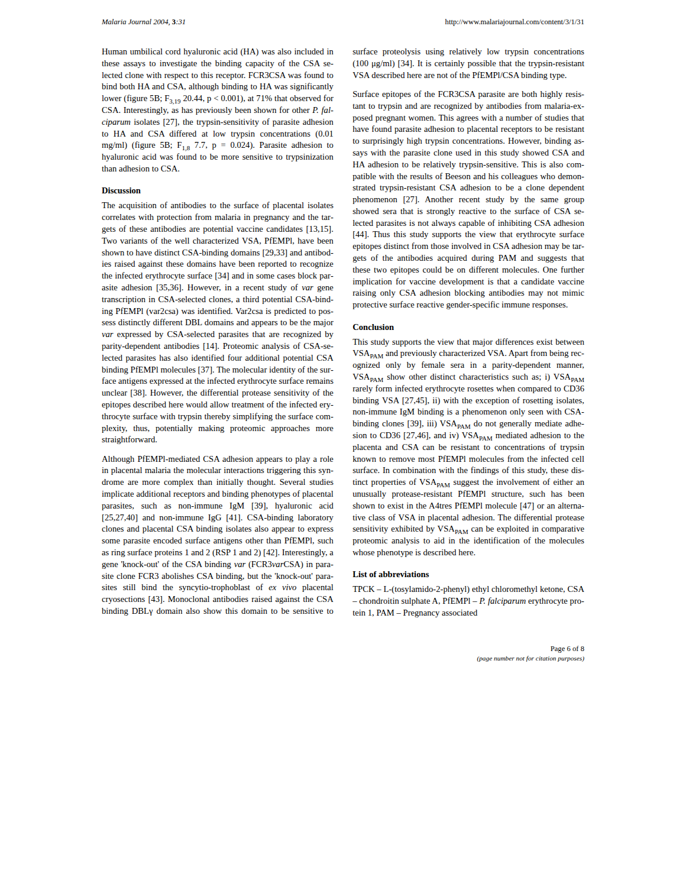Malaria Journal 2004, 3:31
http://www.malariajournal.com/content/3/1/31
Human umbilical cord hyaluronic acid (HA) was also included in these assays to investigate the binding capacity of the CSA selected clone with respect to this receptor. FCR3CSA was found to bind both HA and CSA, although binding to HA was significantly lower (figure 5B; F3,19 20.44, p < 0.001), at 71% that observed for CSA. Interestingly, as has previously been shown for other P. falciparum isolates [27], the trypsin-sensitivity of parasite adhesion to HA and CSA differed at low trypsin concentrations (0.01 mg/ml) (figure 5B; F1,8 7.7, p = 0.024). Parasite adhesion to hyaluronic acid was found to be more sensitive to trypsinization than adhesion to CSA.
Discussion
The acquisition of antibodies to the surface of placental isolates correlates with protection from malaria in pregnancy and the targets of these antibodies are potential vaccine candidates [13,15]. Two variants of the well characterized VSA, PfEMPl, have been shown to have distinct CSA-binding domains [29,33] and antibodies raised against these domains have been reported to recognize the infected erythrocyte surface [34] and in some cases block parasite adhesion [35,36]. However, in a recent study of var gene transcription in CSA-selected clones, a third potential CSA-binding PfEMPl (var2csa) was identified. Var2csa is predicted to possess distinctly different DBL domains and appears to be the major var expressed by CSA-selected parasites that are recognized by parity-dependent antibodies [14]. Proteomic analysis of CSA-selected parasites has also identified four additional potential CSA binding PfEMPl molecules [37]. The molecular identity of the surface antigens expressed at the infected erythrocyte surface remains unclear [38]. However, the differential protease sensitivity of the epitopes described here would allow treatment of the infected erythrocyte surface with trypsin thereby simplifying the surface complexity, thus, potentially making proteomic approaches more straightforward.
Although PfEMPl-mediated CSA adhesion appears to play a role in placental malaria the molecular interactions triggering this syndrome are more complex than initially thought. Several studies implicate additional receptors and binding phenotypes of placental parasites, such as non-immune IgM [39], hyaluronic acid [25,27,40] and non-immune IgG [41]. CSA-binding laboratory clones and placental CSA binding isolates also appear to express some parasite encoded surface antigens other than PfEMPl, such as ring surface proteins 1 and 2 (RSP 1 and 2) [42]. Interestingly, a gene 'knock-out' of the CSA binding var (FCR3var CSA) in parasite clone FCR3 abolishes CSA binding, but the 'knock-out' parasites still bind the syncytio-trophoblast of ex vivo placental cryosections [43]. Monoclonal antibodies raised against the CSA binding DBLγ domain also show this domain to be sensitive to surface proteolysis using relatively low trypsin concentrations (100 μg/ml) [34]. It is certainly possible that the trypsin-resistant VSA described here are not of the PfEMPl/CSA binding type.
Surface epitopes of the FCR3CSA parasite are both highly resistant to trypsin and are recognized by antibodies from malaria-exposed pregnant women. This agrees with a number of studies that have found parasite adhesion to placental receptors to be resistant to surprisingly high trypsin concentrations. However, binding assays with the parasite clone used in this study showed CSA and HA adhesion to be relatively trypsin-sensitive. This is also compatible with the results of Beeson and his colleagues who demonstrated trypsin-resistant CSA adhesion to be a clone dependent phenomenon [27]. Another recent study by the same group showed sera that is strongly reactive to the surface of CSA selected parasites is not always capable of inhibiting CSA adhesion [44]. Thus this study supports the view that erythrocyte surface epitopes distinct from those involved in CSA adhesion may be targets of the antibodies acquired during PAM and suggests that these two epitopes could be on different molecules. One further implication for vaccine development is that a candidate vaccine raising only CSA adhesion blocking antibodies may not mimic protective surface reactive gender-specific immune responses.
Conclusion
This study supports the view that major differences exist between VSAPAM and previously characterized VSA. Apart from being recognized only by female sera in a parity-dependent manner, VSAPAM show other distinct characteristics such as; i) VSAPAM rarely form infected erythrocyte rosettes when compared to CD36 binding VSA [27,45], ii) with the exception of rosetting isolates, non-immune IgM binding is a phenomenon only seen with CSA-binding clones [39], iii) VSAPAM do not generally mediate adhesion to CD36 [27,46], and iv) VSAPAM mediated adhesion to the placenta and CSA can be resistant to concentrations of trypsin known to remove most PfEMPl molecules from the infected cell surface. In combination with the findings of this study, these distinct properties of VSAPAM suggest the involvement of either an unusually protease-resistant PfEMPl structure, such has been shown to exist in the A4tres PfEMPl molecule [47] or an alternative class of VSA in placental adhesion. The differential protease sensitivity exhibited by VSAPAM can be exploited in comparative proteomic analysis to aid in the identification of the molecules whose phenotype is described here.
List of abbreviations
TPCK – L-(tosylamido-2-phenyl) ethyl chloromethyl ketone, CSA – chondroitin sulphate A, PfEMPl – P. falciparum erythrocyte protein 1, PAM – Pregnancy associated
Page 6 of 8
(page number not for citation purposes)